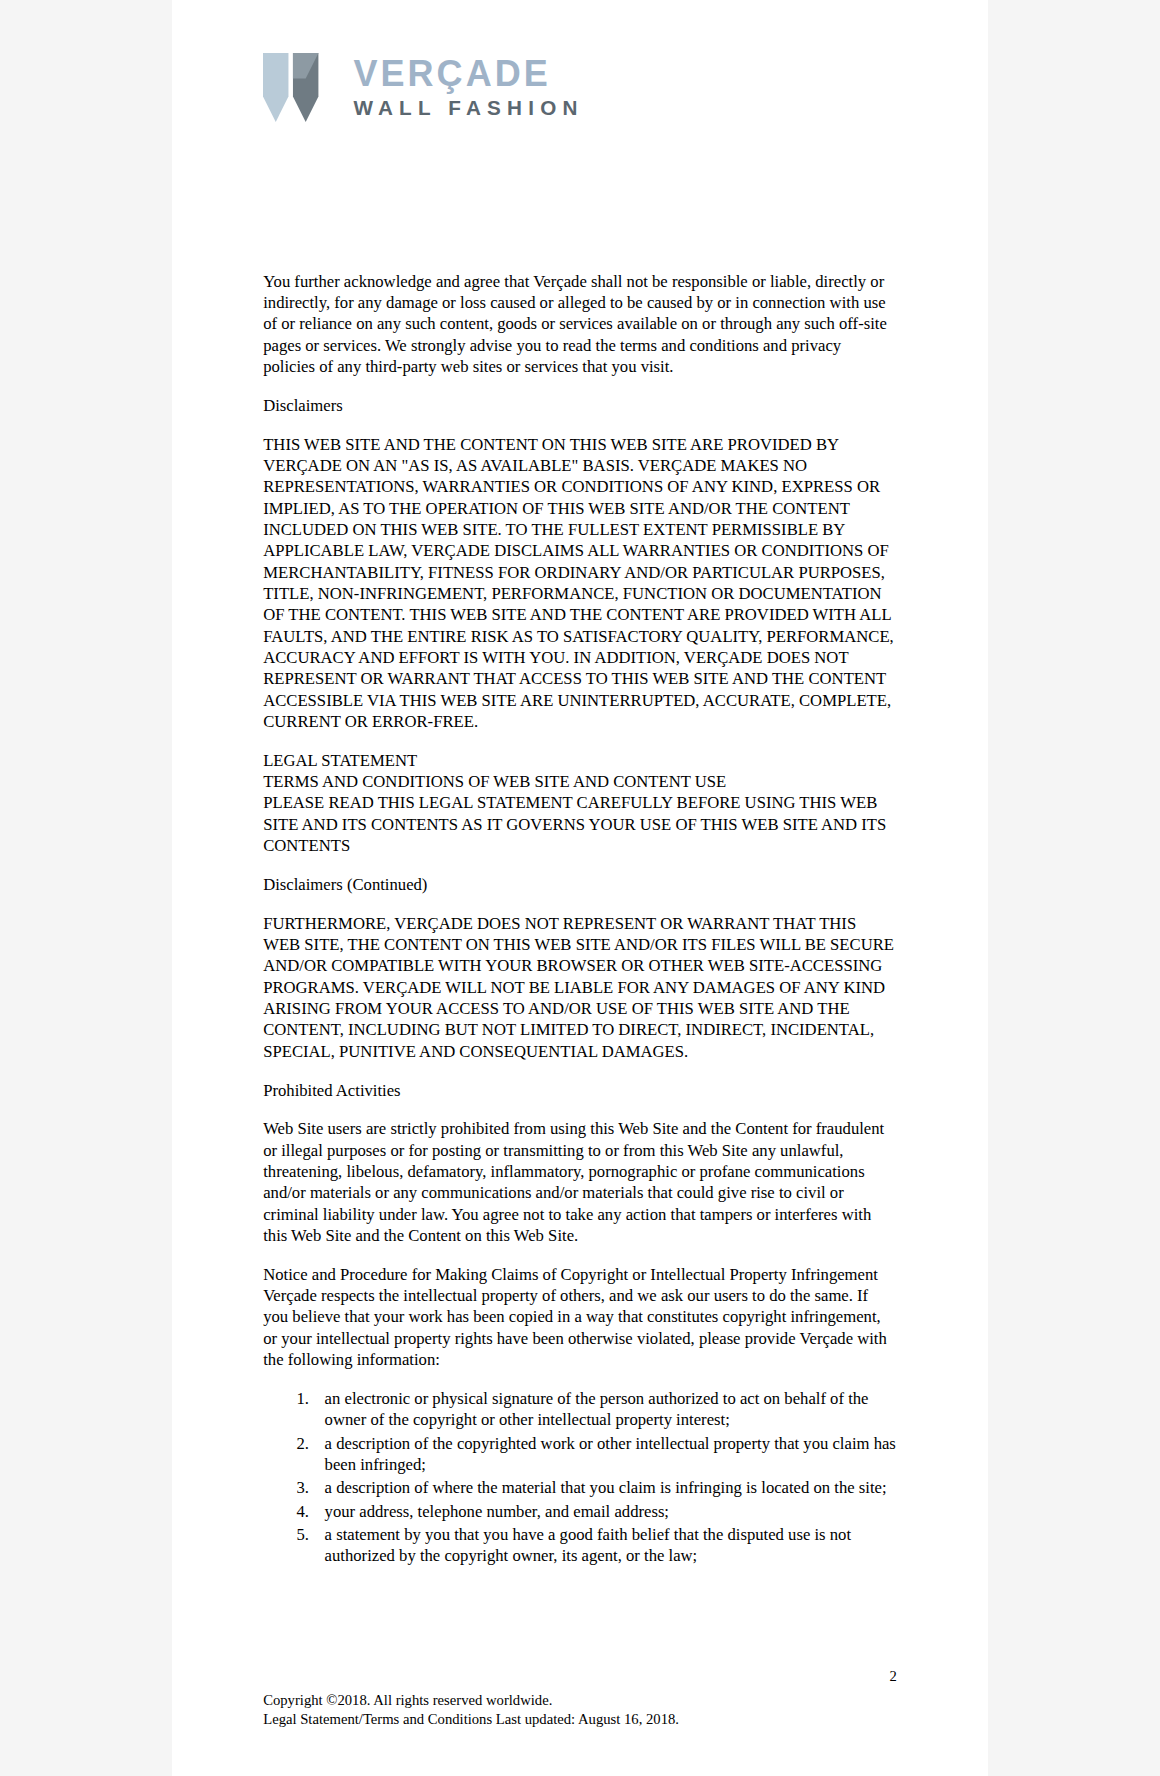VERÇADE WALL FASHION
You further acknowledge and agree that Verçade shall not be responsible or liable, directly or indirectly, for any damage or loss caused or alleged to be caused by or in connection with use of or reliance on any such content, goods or services available on or through any such off-site pages or services. We strongly advise you to read the terms and conditions and privacy policies of any third-party web sites or services that you visit.
Disclaimers
THIS WEB SITE AND THE CONTENT ON THIS WEB SITE ARE PROVIDED BY VERÇADE ON AN "AS IS, AS AVAILABLE" BASIS. VERÇADE MAKES NO REPRESENTATIONS, WARRANTIES OR CONDITIONS OF ANY KIND, EXPRESS OR IMPLIED, AS TO THE OPERATION OF THIS WEB SITE AND/OR THE CONTENT INCLUDED ON THIS WEB SITE. TO THE FULLEST EXTENT PERMISSIBLE BY APPLICABLE LAW, VERÇADE DISCLAIMS ALL WARRANTIES OR CONDITIONS OF MERCHANTABILITY, FITNESS FOR ORDINARY AND/OR PARTICULAR PURPOSES, TITLE, NON-INFRINGEMENT, PERFORMANCE, FUNCTION OR DOCUMENTATION OF THE CONTENT. THIS WEB SITE AND THE CONTENT ARE PROVIDED WITH ALL FAULTS, AND THE ENTIRE RISK AS TO SATISFACTORY QUALITY, PERFORMANCE, ACCURACY AND EFFORT IS WITH YOU. IN ADDITION, VERÇADE DOES NOT REPRESENT OR WARRANT THAT ACCESS TO THIS WEB SITE AND THE CONTENT ACCESSIBLE VIA THIS WEB SITE ARE UNINTERRUPTED, ACCURATE, COMPLETE, CURRENT OR ERROR-FREE.
LEGAL STATEMENT TERMS AND CONDITIONS OF WEB SITE AND CONTENT USE PLEASE READ THIS LEGAL STATEMENT CAREFULLY BEFORE USING THIS WEB SITE AND ITS CONTENTS AS IT GOVERNS YOUR USE OF THIS WEB SITE AND ITS CONTENTS
Disclaimers (Continued)
FURTHERMORE, VERÇADE DOES NOT REPRESENT OR WARRANT THAT THIS WEB SITE, THE CONTENT ON THIS WEB SITE AND/OR ITS FILES WILL BE SECURE AND/OR COMPATIBLE WITH YOUR BROWSER OR OTHER WEB SITE-ACCESSING PROGRAMS. VERÇADE WILL NOT BE LIABLE FOR ANY DAMAGES OF ANY KIND ARISING FROM YOUR ACCESS TO AND/OR USE OF THIS WEB SITE AND THE CONTENT, INCLUDING BUT NOT LIMITED TO DIRECT, INDIRECT, INCIDENTAL, SPECIAL, PUNITIVE AND CONSEQUENTIAL DAMAGES.
Prohibited Activities
Web Site users are strictly prohibited from using this Web Site and the Content for fraudulent or illegal purposes or for posting or transmitting to or from this Web Site any unlawful, threatening, libelous, defamatory, inflammatory, pornographic or profane communications and/or materials or any communications and/or materials that could give rise to civil or criminal liability under law. You agree not to take any action that tampers or interferes with this Web Site and the Content on this Web Site.
Notice and Procedure for Making Claims of Copyright or Intellectual Property Infringement
Verçade respects the intellectual property of others, and we ask our users to do the same. If you believe that your work has been copied in a way that constitutes copyright infringement, or your intellectual property rights have been otherwise violated, please provide Verçade with the following information:
an electronic or physical signature of the person authorized to act on behalf of the owner of the copyright or other intellectual property interest;
a description of the copyrighted work or other intellectual property that you claim has been infringed;
a description of where the material that you claim is infringing is located on the site;
your address, telephone number, and email address;
a statement by you that you have a good faith belief that the disputed use is not authorized by the copyright owner, its agent, or the law;
2
Copyright ©2018. All rights reserved worldwide.
Legal Statement/Terms and Conditions Last updated: August 16, 2018.